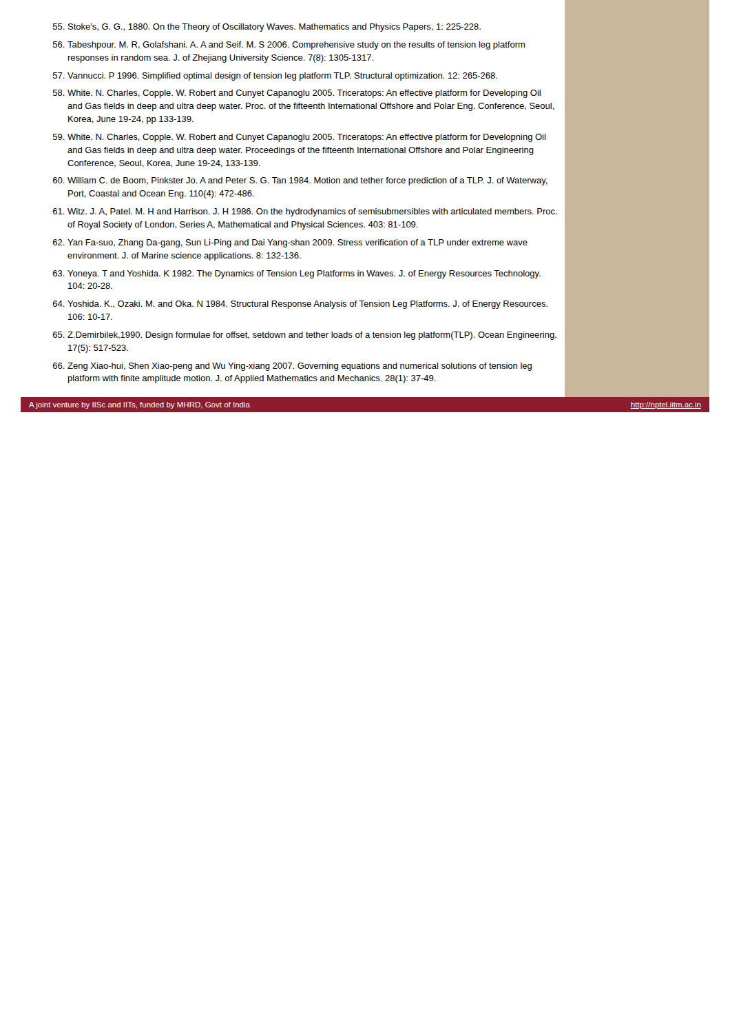Stoke's, G. G., 1880. On the Theory of Oscillatory Waves. Mathematics and Physics Papers, 1: 225-228.
Tabeshpour. M. R, Golafshani. A. A and Seif. M. S 2006. Comprehensive study on the results of tension leg platform responses in random sea. J. of Zhejiang University Science. 7(8): 1305-1317.
Vannucci. P 1996. Simplified optimal design of tension leg platform TLP. Structural optimization. 12: 265-268.
White. N. Charles, Copple. W. Robert and Cunyet Capanoglu 2005. Triceratops: An effective platform for Developing Oil and Gas fields in deep and ultra deep water. Proc. of the fifteenth International Offshore and Polar Eng. Conference, Seoul, Korea, June 19-24, pp 133-139.
White. N. Charles, Copple. W. Robert and Cunyet Capanoglu 2005. Triceratops: An effective platform for Developning Oil and Gas fields in deep and ultra deep water. Proceedings of the fifteenth International Offshore and Polar Engineering Conference, Seoul, Korea, June 19-24, 133-139.
William C. de Boom, Pinkster Jo. A and Peter S. G. Tan 1984. Motion and tether force prediction of a TLP. J. of Waterway, Port, Coastal and Ocean Eng. 110(4): 472-486.
Witz. J. A, Patel. M. H and Harrison. J. H 1986. On the hydrodynamics of semisubmersibles with articulated members. Proc. of Royal Society of London, Series A, Mathematical and Physical Sciences. 403: 81-109.
Yan Fa-suo, Zhang Da-gang, Sun Li-Ping and Dai Yang-shan 2009. Stress verification of a TLP under extreme wave environment. J. of Marine science applications. 8: 132-136.
Yoneya. T and Yoshida. K 1982. The Dynamics of Tension Leg Platforms in Waves. J. of Energy Resources Technology. 104: 20-28.
Yoshida. K., Ozaki. M. and Oka. N 1984. Structural Response Analysis of Tension Leg Platforms. J. of Energy Resources. 106: 10-17.
Z.Demirbilek,1990. Design formulae for offset, setdown and tether loads of a tension leg platform(TLP). Ocean Engineering, 17(5): 517-523.
Zeng Xiao-hui, Shen Xiao-peng and Wu Ying-xiang 2007. Governing equations and numerical solutions of tension leg platform with finite amplitude motion. J. of Applied Mathematics and Mechanics. 28(1): 37-49.
A joint venture by IISc and IITs, funded by MHRD, Govt of India http://nptel.iitm.ac.in